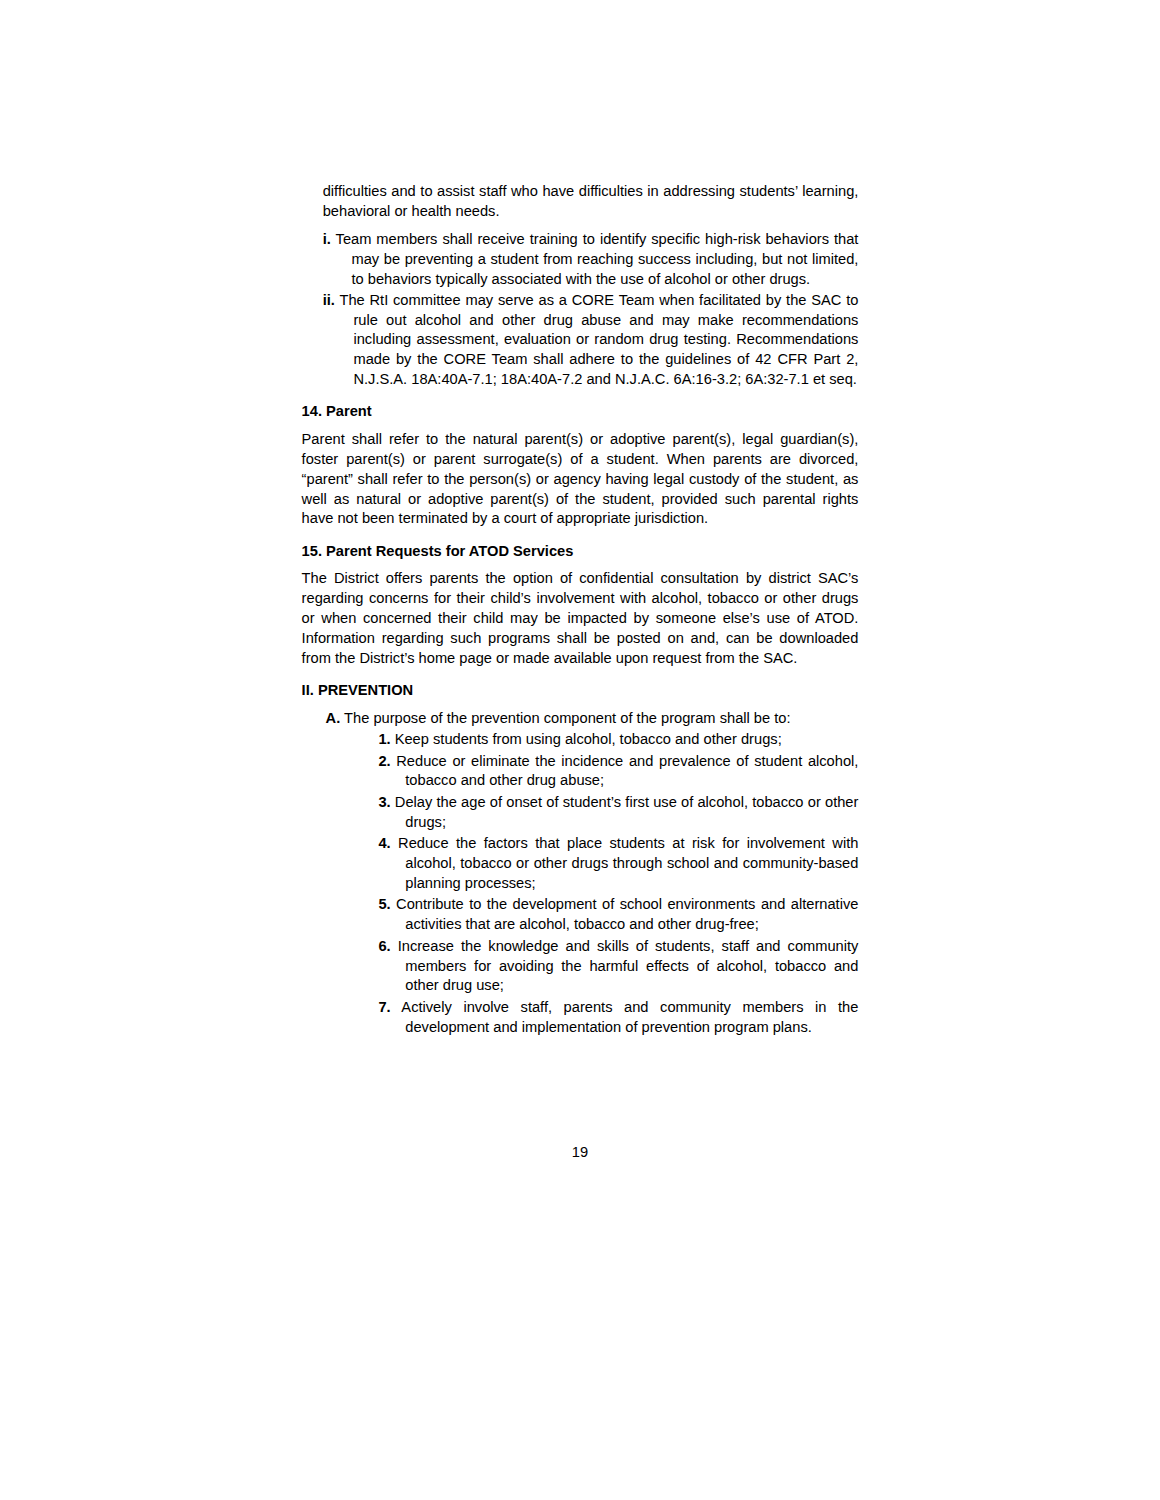difficulties and to assist staff who have difficulties in addressing students’ learning, behavioral or health needs.
i. Team members shall receive training to identify specific high-risk behaviors that may be preventing a student from reaching success including, but not limited, to behaviors typically associated with the use of alcohol or other drugs.
ii. The RtI committee may serve as a CORE Team when facilitated by the SAC to rule out alcohol and other drug abuse and may make recommendations including assessment, evaluation or random drug testing. Recommendations made by the CORE Team shall adhere to the guidelines of 42 CFR Part 2, N.J.S.A. 18A:40A-7.1; 18A:40A-7.2 and N.J.A.C. 6A:16-3.2; 6A:32-7.1 et seq.
14. Parent
Parent shall refer to the natural parent(s) or adoptive parent(s), legal guardian(s), foster parent(s) or parent surrogate(s) of a student. When parents are divorced, “parent” shall refer to the person(s) or agency having legal custody of the student, as well as natural or adoptive parent(s) of the student, provided such parental rights have not been terminated by a court of appropriate jurisdiction.
15. Parent Requests for ATOD Services
The District offers parents the option of confidential consultation by district SAC’s regarding concerns for their child’s involvement with alcohol, tobacco or other drugs or when concerned their child may be impacted by someone else’s use of ATOD. Information regarding such programs shall be posted on and, can be downloaded from the District’s home page or made available upon request from the SAC.
II. PREVENTION
A. The purpose of the prevention component of the program shall be to:
1. Keep students from using alcohol, tobacco and other drugs;
2. Reduce or eliminate the incidence and prevalence of student alcohol, tobacco and other drug abuse;
3. Delay the age of onset of student’s first use of alcohol, tobacco or other drugs;
4. Reduce the factors that place students at risk for involvement with alcohol, tobacco or other drugs through school and community-based planning processes;
5. Contribute to the development of school environments and alternative activities that are alcohol, tobacco and other drug-free;
6. Increase the knowledge and skills of students, staff and community members for avoiding the harmful effects of alcohol, tobacco and other drug use;
7. Actively involve staff, parents and community members in the development and implementation of prevention program plans.
19